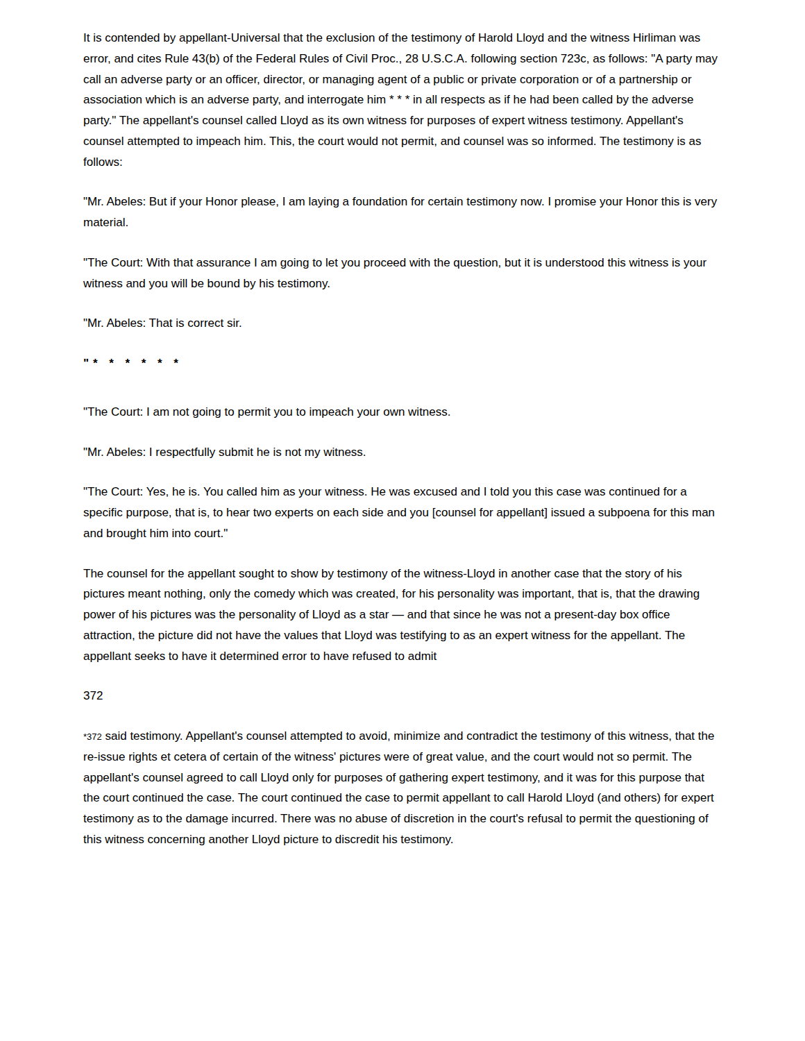It is contended by appellant-Universal that the exclusion of the testimony of Harold Lloyd and the witness Hirliman was error, and cites Rule 43(b) of the Federal Rules of Civil Proc., 28 U.S.C.A. following section 723c, as follows: "A party may call an adverse party or an officer, director, or managing agent of a public or private corporation or of a partnership or association which is an adverse party, and interrogate him * * * in all respects as if he had been called by the adverse party." The appellant's counsel called Lloyd as its own witness for purposes of expert witness testimony. Appellant's counsel attempted to impeach him. This, the court would not permit, and counsel was so informed. The testimony is as follows:
"Mr. Abeles: But if your Honor please, I am laying a foundation for certain testimony now. I promise your Honor this is very material.
"The Court: With that assurance I am going to let you proceed with the question, but it is understood this witness is your witness and you will be bound by his testimony.
"Mr. Abeles: That is correct sir.
"* * * * * *
"The Court: I am not going to permit you to impeach your own witness.
"Mr. Abeles: I respectfully submit he is not my witness.
"The Court: Yes, he is. You called him as your witness. He was excused and I told you this case was continued for a specific purpose, that is, to hear two experts on each side and you [counsel for appellant] issued a subpoena for this man and brought him into court."
The counsel for the appellant sought to show by testimony of the witness-Lloyd in another case that the story of his pictures meant nothing, only the comedy which was created, for his personality was important, that is, that the drawing power of his pictures was the personality of Lloyd as a star — and that since he was not a present-day box office attraction, the picture did not have the values that Lloyd was testifying to as an expert witness for the appellant. The appellant seeks to have it determined error to have refused to admit
372
*372 said testimony. Appellant's counsel attempted to avoid, minimize and contradict the testimony of this witness, that the re-issue rights et cetera of certain of the witness' pictures were of great value, and the court would not so permit. The appellant's counsel agreed to call Lloyd only for purposes of gathering expert testimony, and it was for this purpose that the court continued the case. The court continued the case to permit appellant to call Harold Lloyd (and others) for expert testimony as to the damage incurred. There was no abuse of discretion in the court's refusal to permit the questioning of this witness concerning another Lloyd picture to discredit his testimony.